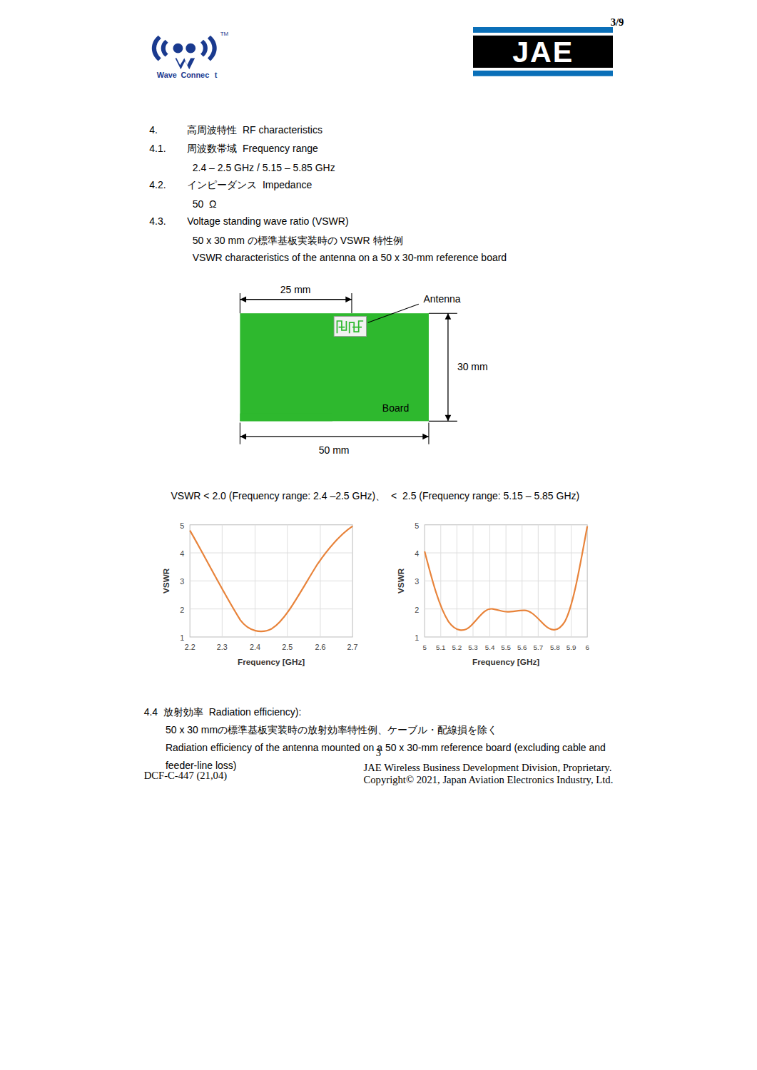3/9
TM Wave Connec t
JAE
4.
高周波特性 RF characteristics
4.1.
周波数帯域 Frequency range
2.4 – 2.5 GHz / 5.15 – 5.85 GHz
4.2.
インピーダンス Impedance
50 Ω
4.3.
Voltage standing wave ratio (VSWR)
50 x 30 mm の標準基板実装時の VSWR 特性例
VSWR characteristics of the antenna on a 50 x 30-mm reference board
25 mm Antenna 30 mm Board 50 mm
VSWR < 2.0 (Frequency range: 2.4 –2.5 GHz)、 < 2.5 (Frequency range: 5.15 – 5.85 GHz)
5 4 3 2 1 2.2 2.3 2.4 2.5 2.6 2.7 Frequency [GHz] VSWR
5 4 3 2 1 5 5.1 5.2 5.3 5.4 5.5 5.6 5.7 5.8 5.9 6 Frequency [GHz] VSWR
4.4 放射効率 Radiation efficiency):
50 x 30 mmの標準基板実装時の放射効率特性例、ケーブル・配線損を除く
Radiation efficiency of the antenna mounted on a 50 x 30-mm reference board (excluding cable and feeder-line loss)
3
DCF-C-447 (21,04)
JAE Wireless Business Development Division, Proprietary.
Copyright© 2021, Japan Aviation Electronics Industry, Ltd.